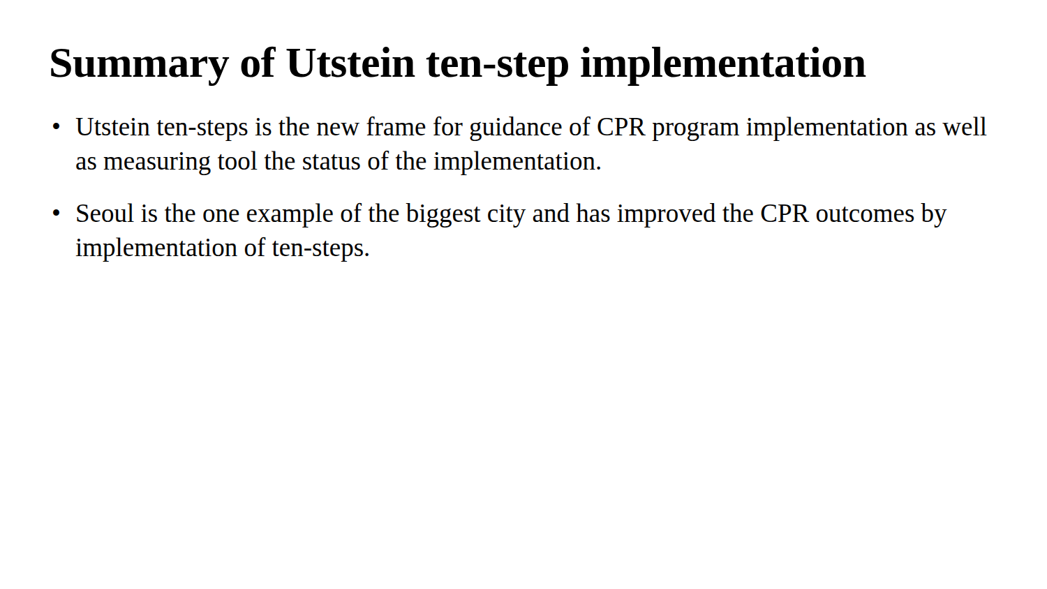Summary of Utstein ten-step implementation
Utstein ten-steps is the new frame for guidance of CPR program implementation as well as measuring tool the status of the implementation.
Seoul is the one example of the biggest city and has improved the CPR outcomes by implementation of ten-steps.